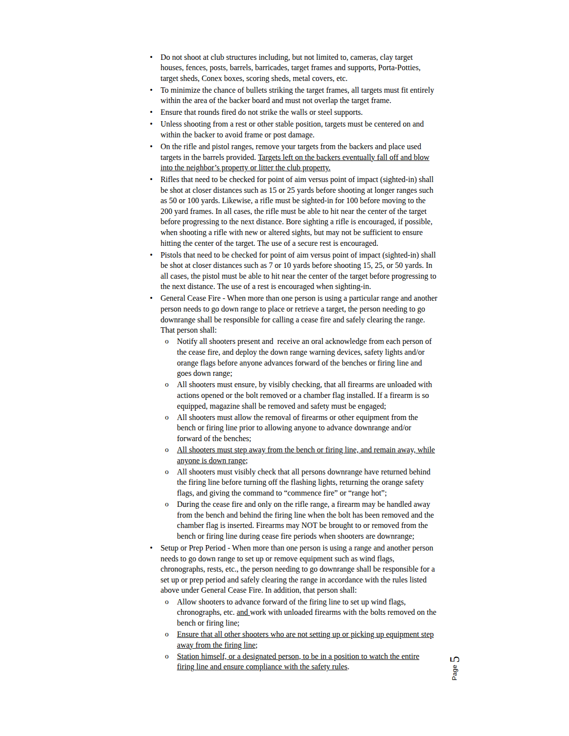Do not shoot at club structures including, but not limited to, cameras, clay target houses, fences, posts, barrels, barricades, target frames and supports, Porta-Potties, target sheds, Conex boxes, scoring sheds, metal covers, etc.
To minimize the chance of bullets striking the target frames, all targets must fit entirely within the area of the backer board and must not overlap the target frame.
Ensure that rounds fired do not strike the walls or steel supports.
Unless shooting from a rest or other stable position, targets must be centered on and within the backer to avoid frame or post damage.
On the rifle and pistol ranges, remove your targets from the backers and place used targets in the barrels provided. Targets left on the backers eventually fall off and blow into the neighbor’s property or litter the club property.
Rifles that need to be checked for point of aim versus point of impact (sighted-in) shall be shot at closer distances such as 15 or 25 yards before shooting at longer ranges such as 50 or 100 yards. Likewise, a rifle must be sighted-in for 100 before moving to the 200 yard frames. In all cases, the rifle must be able to hit near the center of the target before progressing to the next distance. Bore sighting a rifle is encouraged, if possible, when shooting a rifle with new or altered sights, but may not be sufficient to ensure hitting the center of the target. The use of a secure rest is encouraged.
Pistols that need to be checked for point of aim versus point of impact (sighted-in) shall be shot at closer distances such as 7 or 10 yards before shooting 15, 25, or 50 yards. In all cases, the pistol must be able to hit near the center of the target before progressing to the next distance. The use of a rest is encouraged when sighting-in.
General Cease Fire - When more than one person is using a particular range and another person needs to go down range to place or retrieve a target, the person needing to go downrange shall be responsible for calling a cease fire and safely clearing the range. That person shall:
Notify all shooters present and receive an oral acknowledge from each person of the cease fire, and deploy the down range warning devices, safety lights and/or orange flags before anyone advances forward of the benches or firing line and goes down range;
All shooters must ensure, by visibly checking, that all firearms are unloaded with actions opened or the bolt removed or a chamber flag installed. If a firearm is so equipped, magazine shall be removed and safety must be engaged;
All shooters must allow the removal of firearms or other equipment from the bench or firing line prior to allowing anyone to advance downrange and/or forward of the benches;
All shooters must step away from the bench or firing line, and remain away, while anyone is down range;
All shooters must visibly check that all persons downrange have returned behind the firing line before turning off the flashing lights, returning the orange safety flags, and giving the command to “commence fire” or “range hot”;
During the cease fire and only on the rifle range, a firearm may be handled away from the bench and behind the firing line when the bolt has been removed and the chamber flag is inserted. Firearms may NOT be brought to or removed from the bench or firing line during cease fire periods when shooters are downrange;
Setup or Prep Period - When more than one person is using a range and another person needs to go down range to set up or remove equipment such as wind flags, chronographs, rests, etc., the person needing to go downrange shall be responsible for a set up or prep period and safely clearing the range in accordance with the rules listed above under General Cease Fire. In addition, that person shall:
Allow shooters to advance forward of the firing line to set up wind flags, chronographs, etc. and work with unloaded firearms with the bolts removed on the bench or firing line;
Ensure that all other shooters who are not setting up or picking up equipment step away from the firing line;
Station himself, or a designated person, to be in a position to watch the entire firing line and ensure compliance with the safety rules.
Page 5